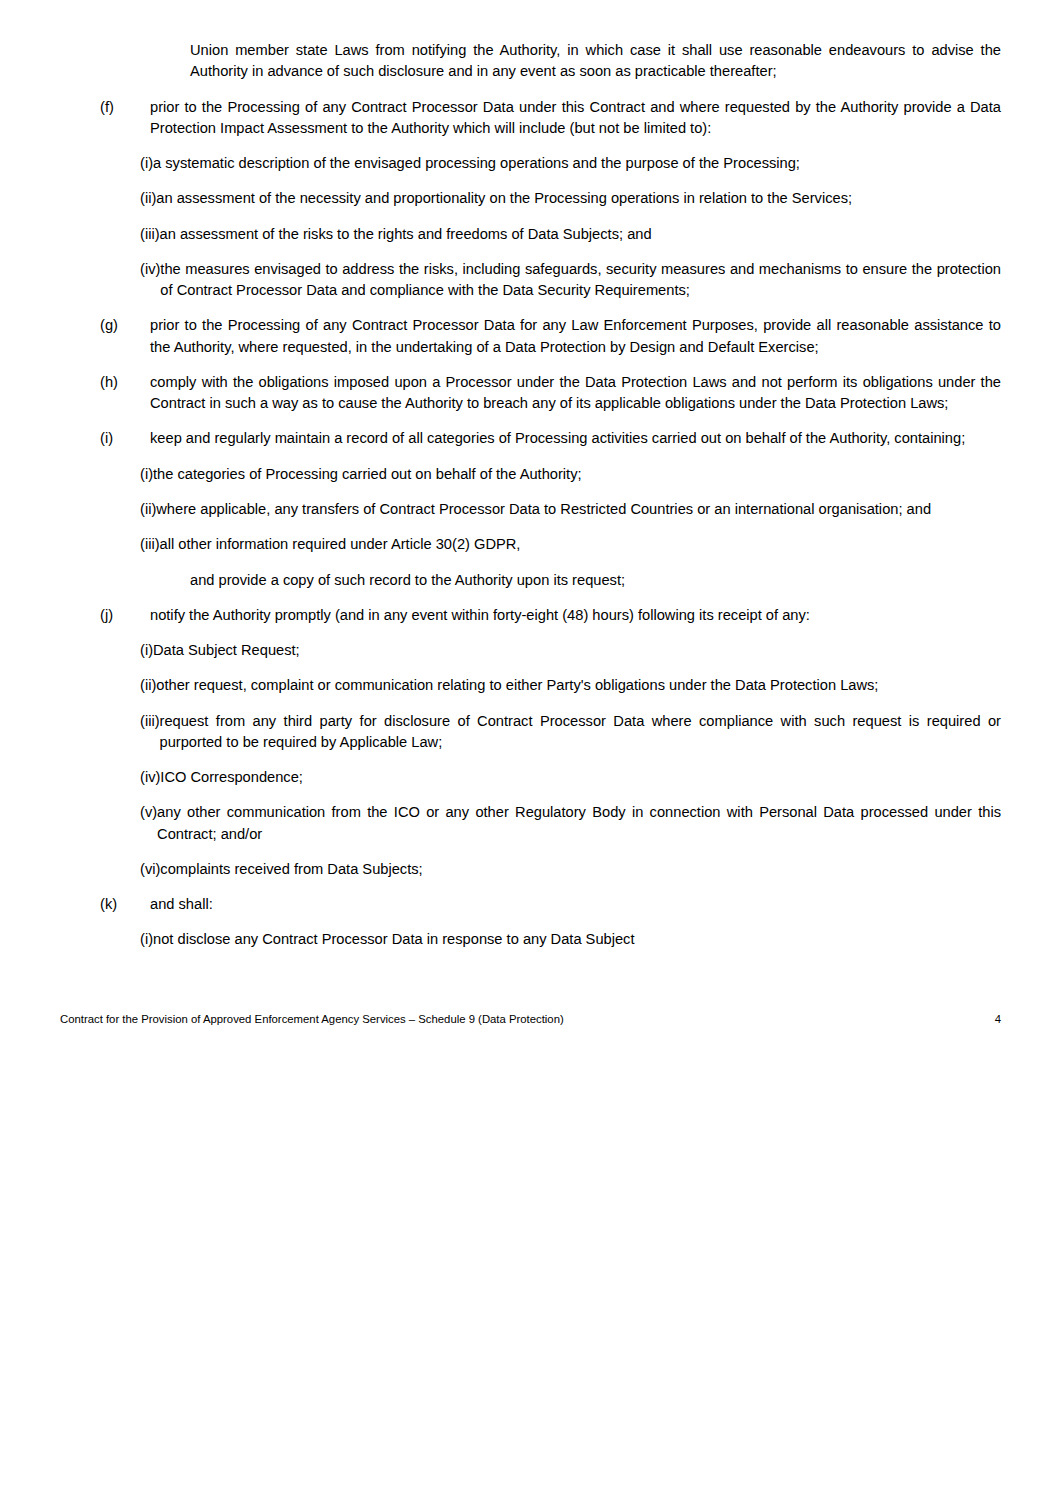Union member state Laws from notifying the Authority, in which case it shall use reasonable endeavours to advise the Authority in advance of such disclosure and in any event as soon as practicable thereafter;
(f)
prior to the Processing of any Contract Processor Data under this Contract and where requested by the Authority provide a Data Protection Impact Assessment to the Authority which will include (but not be limited to):
(i)
a systematic description of the envisaged processing operations and the purpose of the Processing;
(ii)
an assessment of the necessity and proportionality on the Processing operations in relation to the Services;
(iii)
an assessment of the risks to the rights and freedoms of Data Subjects; and
(iv)
the measures envisaged to address the risks, including safeguards, security measures and mechanisms to ensure the protection of Contract Processor Data and compliance with the Data Security Requirements;
(g)
prior to the Processing of any Contract Processor Data for any Law Enforcement Purposes, provide all reasonable assistance to the Authority, where requested, in the undertaking of a Data Protection by Design and Default Exercise;
(h)
comply with the obligations imposed upon a Processor under the Data Protection Laws and not perform its obligations under the Contract in such a way as to cause the Authority to breach any of its applicable obligations under the Data Protection Laws;
(i)
keep and regularly maintain a record of all categories of Processing activities carried out on behalf of the Authority, containing;
(i)
the categories of Processing carried out on behalf of the Authority;
(ii)
where applicable, any transfers of Contract Processor Data to Restricted Countries or an international organisation; and
(iii)
all other information required under Article 30(2) GDPR,
and provide a copy of such record to the Authority upon its request;
(j)
notify the Authority promptly (and in any event within forty-eight (48) hours) following its receipt of any:
(i)
Data Subject Request;
(ii)
other request, complaint or communication relating to either Party's obligations under the Data Protection Laws;
(iii)
request from any third party for disclosure of Contract Processor Data where compliance with such request is required or purported to be required by Applicable Law;
(iv)
ICO Correspondence;
(v)
any other communication from the ICO or any other Regulatory Body in connection with Personal Data processed under this Contract; and/or
(vi)
complaints received from Data Subjects;
(k)
and shall:
(i)
not disclose any Contract Processor Data in response to any Data Subject
Contract for the Provision of Approved Enforcement Agency Services – Schedule 9 (Data Protection)
4